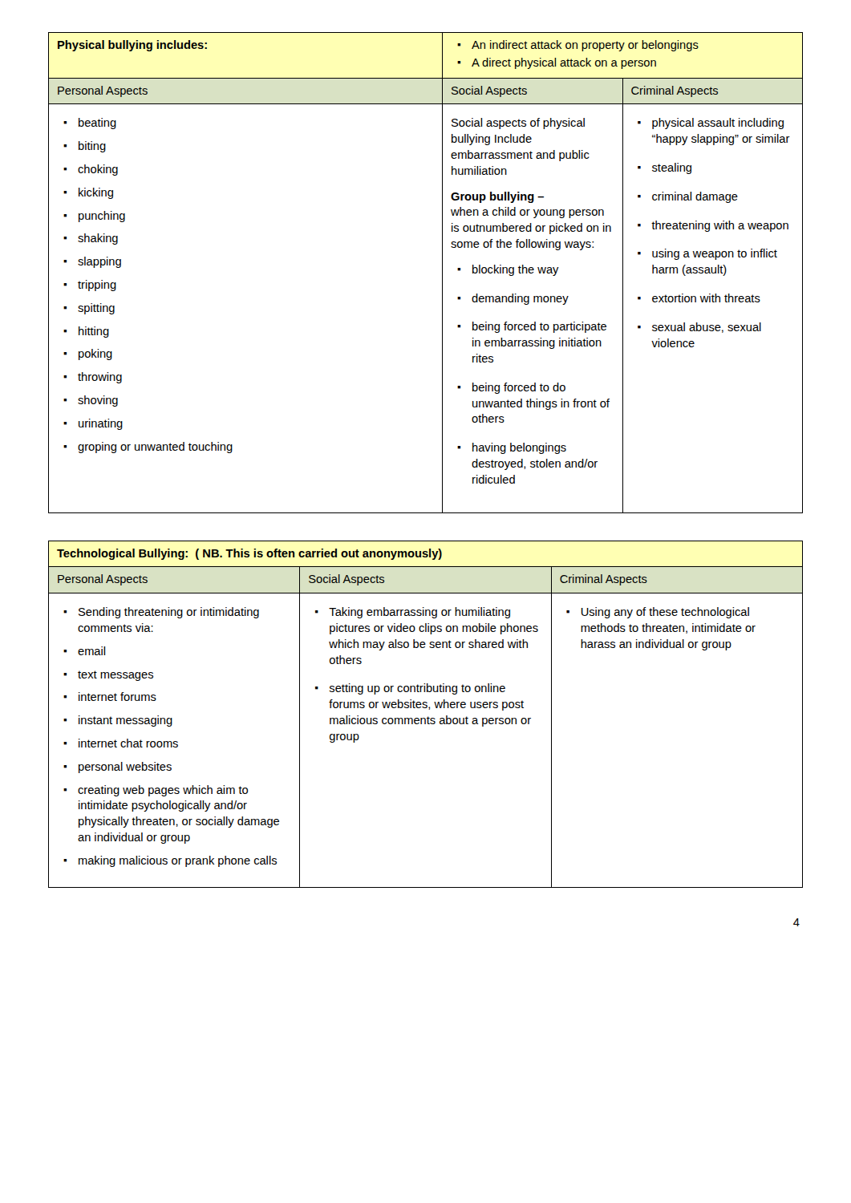| Physical bullying includes: | An indirect attack on property or belongings A direct physical attack on a person |
| Personal Aspects | Social Aspects | Criminal Aspects |
| beating biting choking kicking punching shaking slapping tripping spitting hitting poking throwing shoving urinating groping or unwanted touching | Social aspects of physical bullying Include embarrassment and public humiliation Group bullying – when a child or young person is outnumbered or picked on in some of the following ways: blocking the way demanding money being forced to participate in embarrassing initiation rites being forced to do unwanted things in front of others having belongings destroyed, stolen and/or ridiculed | physical assault including “happy slapping” or similar stealing criminal damage threatening with a weapon using a weapon to inflict harm (assault) extortion with threats sexual abuse, sexual violence |
| Technological Bullying: ( NB. This is often carried out anonymously) |
| Personal Aspects | Social Aspects | Criminal Aspects |
| Sending threatening or intimidating comments via: email text messages internet forums instant messaging internet chat rooms personal websites creating web pages which aim to intimidate psychologically and/or physically threaten, or socially damage an individual or group making malicious or prank phone calls | Taking embarrassing or humiliating pictures or video clips on mobile phones which may also be sent or shared with others setting up or contributing to online forums or websites, where users post malicious comments about a person or group | Using any of these technological methods to threaten, intimidate or harass an individual or group |
4